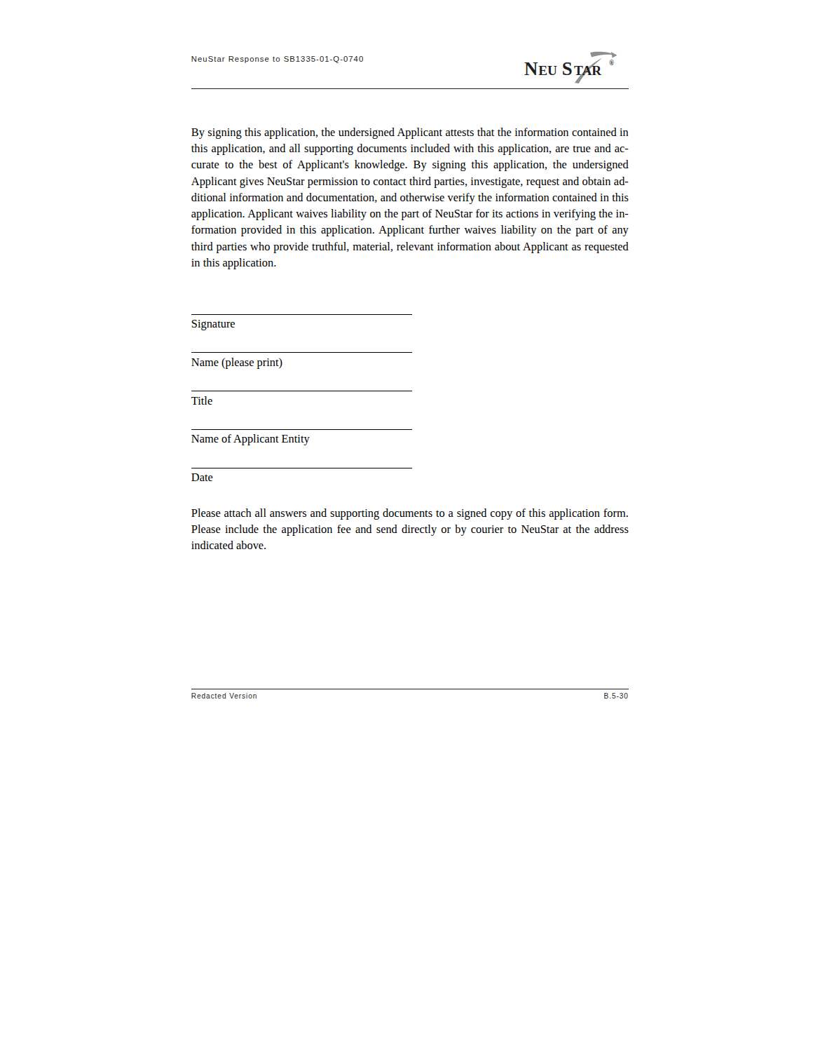NeuStar Response to SB1335-01-Q-0740
N EU S TAR ®
By signing this application, the undersigned Applicant attests that the information contained in this application, and all supporting documents included with this application, are true and accurate to the best of Applicant's knowledge. By signing this application, the undersigned Applicant gives NeuStar permission to contact third parties, investigate, request and obtain additional information and documentation, and otherwise verify the information contained in this application. Applicant waives liability on the part of NeuStar for its actions in verifying the information provided in this application. Applicant further waives liability on the part of any third parties who provide truthful, material, relevant information about Applicant as requested in this application.
Signature
Name (please print)
Title
Name of Applicant Entity
Date
Please attach all answers and supporting documents to a signed copy of this application form. Please include the application fee and send directly or by courier to NeuStar at the address indicated above.
Redacted Version B.5-30